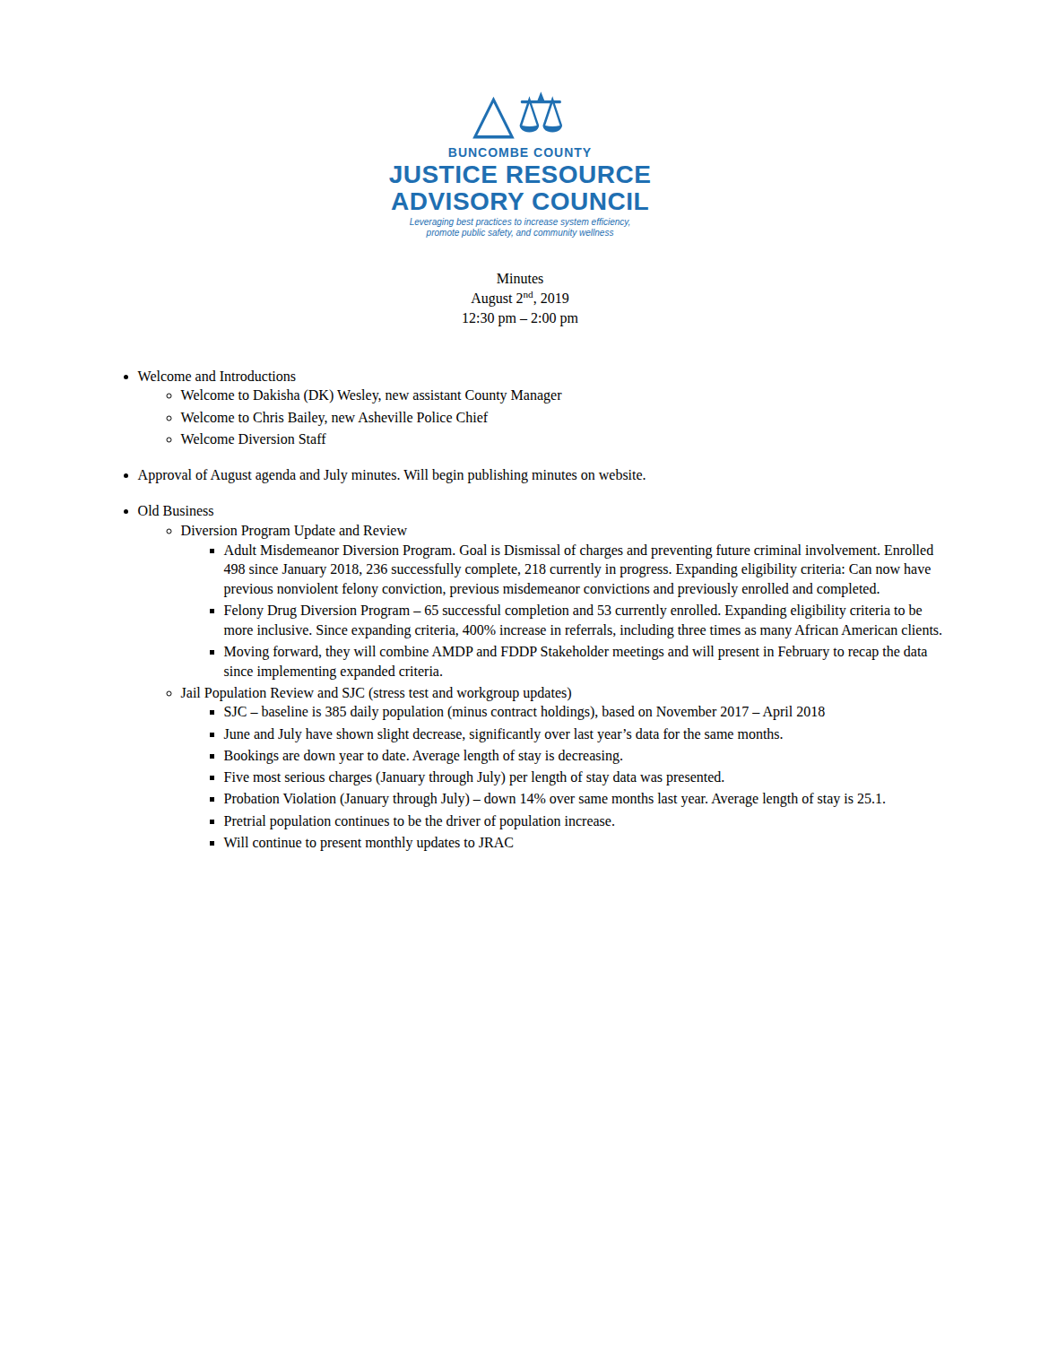△⚖
BUNCOMBE COUNTY
JUSTICE RESOURCE ADVISORY COUNCIL
Leveraging best practices to increase system efficiency,
promote public safety, and community wellness
Minutes
August 2nd, 2019
12:30 pm – 2:00 pm
Welcome and Introductions
Welcome to Dakisha (DK) Wesley, new assistant County Manager
Welcome to Chris Bailey, new Asheville Police Chief
Welcome Diversion Staff
Approval of August agenda and July minutes. Will begin publishing minutes on website.
Old Business
Diversion Program Update and Review
Adult Misdemeanor Diversion Program. Goal is Dismissal of charges and preventing future criminal involvement. Enrolled 498 since January 2018, 236 successfully complete, 218 currently in progress. Expanding eligibility criteria: Can now have previous nonviolent felony conviction, previous misdemeanor convictions and previously enrolled and completed.
Felony Drug Diversion Program – 65 successful completion and 53 currently enrolled. Expanding eligibility criteria to be more inclusive. Since expanding criteria, 400% increase in referrals, including three times as many African American clients.
Moving forward, they will combine AMDP and FDDP Stakeholder meetings and will present in February to recap the data since implementing expanded criteria.
Jail Population Review and SJC (stress test and workgroup updates)
SJC – baseline is 385 daily population (minus contract holdings), based on November 2017 – April 2018
June and July have shown slight decrease, significantly over last year’s data for the same months.
Bookings are down year to date. Average length of stay is decreasing.
Five most serious charges (January through July) per length of stay data was presented.
Probation Violation (January through July) – down 14% over same months last year. Average length of stay is 25.1.
Pretrial population continues to be the driver of population increase.
Will continue to present monthly updates to JRAC